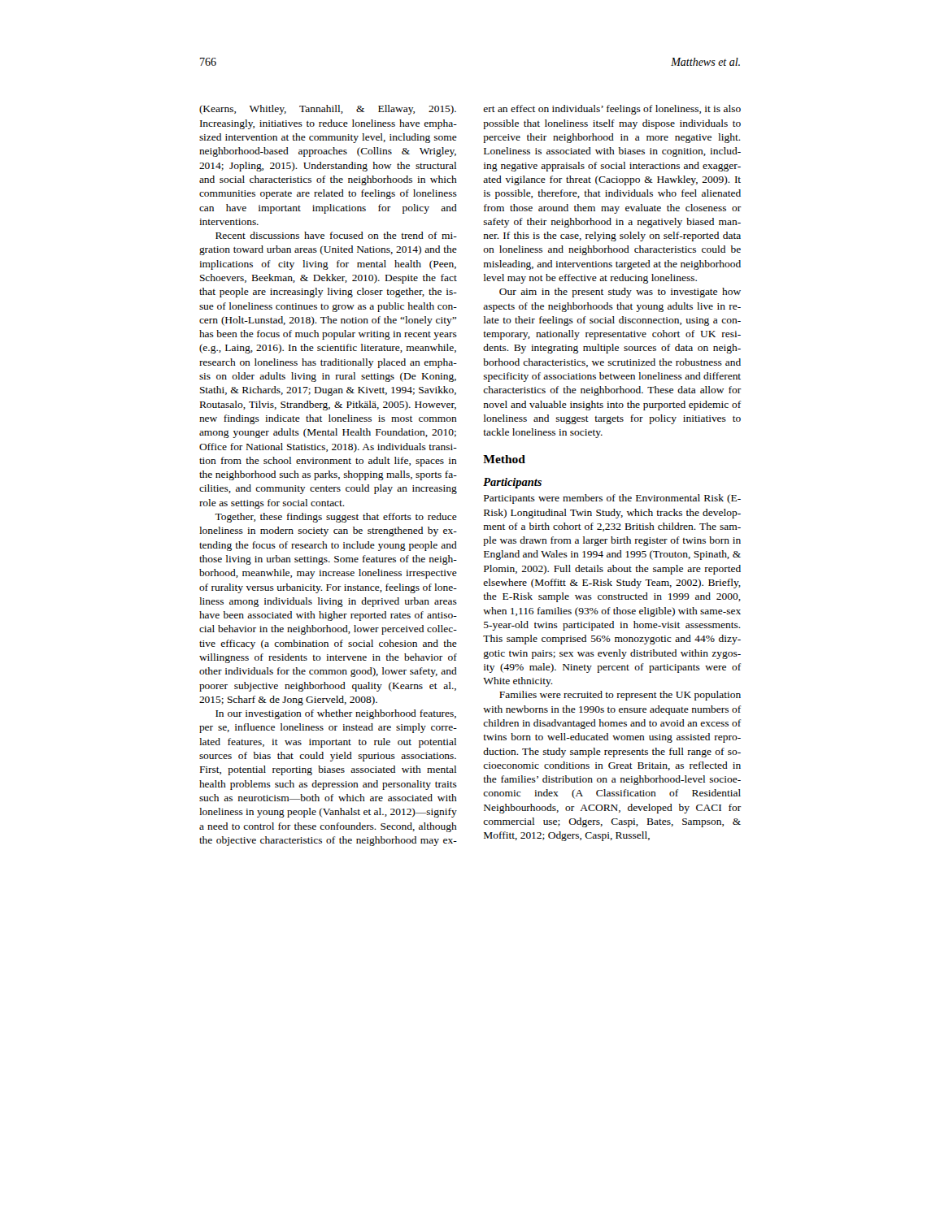766 Matthews et al.
(Kearns, Whitley, Tannahill, & Ellaway, 2015). Increasingly, initiatives to reduce loneliness have emphasized intervention at the community level, including some neighborhood-based approaches (Collins & Wrigley, 2014; Jopling, 2015). Understanding how the structural and social characteristics of the neighborhoods in which communities operate are related to feelings of loneliness can have important implications for policy and interventions.
Recent discussions have focused on the trend of migration toward urban areas (United Nations, 2014) and the implications of city living for mental health (Peen, Schoevers, Beekman, & Dekker, 2010). Despite the fact that people are increasingly living closer together, the issue of loneliness continues to grow as a public health concern (Holt-Lunstad, 2018). The notion of the “lonely city” has been the focus of much popular writing in recent years (e.g., Laing, 2016). In the scientific literature, meanwhile, research on loneliness has traditionally placed an emphasis on older adults living in rural settings (De Koning, Stathi, & Richards, 2017; Dugan & Kivett, 1994; Savikko, Routasalo, Tilvis, Strandberg, & Pitkälä, 2005). However, new findings indicate that loneliness is most common among younger adults (Mental Health Foundation, 2010; Office for National Statistics, 2018). As individuals transition from the school environment to adult life, spaces in the neighborhood such as parks, shopping malls, sports facilities, and community centers could play an increasing role as settings for social contact.
Together, these findings suggest that efforts to reduce loneliness in modern society can be strengthened by extending the focus of research to include young people and those living in urban settings. Some features of the neighborhood, meanwhile, may increase loneliness irrespective of rurality versus urbanicity. For instance, feelings of loneliness among individuals living in deprived urban areas have been associated with higher reported rates of antisocial behavior in the neighborhood, lower perceived collective efficacy (a combination of social cohesion and the willingness of residents to intervene in the behavior of other individuals for the common good), lower safety, and poorer subjective neighborhood quality (Kearns et al., 2015; Scharf & de Jong Gierveld, 2008).
In our investigation of whether neighborhood features, per se, influence loneliness or instead are simply correlated features, it was important to rule out potential sources of bias that could yield spurious associations. First, potential reporting biases associated with mental health problems such as depression and personality traits such as neuroticism—both of which are associated with loneliness in young people (Vanhalst et al., 2012)—signify a need to control for these confounders. Second, although the objective characteristics of the neighborhood may exert an effect on individuals’ feelings of loneliness, it is also possible that loneliness itself may dispose individuals to perceive their neighborhood in a more negative light. Loneliness is associated with biases in cognition, including negative appraisals of social interactions and exaggerated vigilance for threat (Cacioppo & Hawkley, 2009). It is possible, therefore, that individuals who feel alienated from those around them may evaluate the closeness or safety of their neighborhood in a negatively biased manner. If this is the case, relying solely on self-reported data on loneliness and neighborhood characteristics could be misleading, and interventions targeted at the neighborhood level may not be effective at reducing loneliness.
Our aim in the present study was to investigate how aspects of the neighborhoods that young adults live in relate to their feelings of social disconnection, using a contemporary, nationally representative cohort of UK residents. By integrating multiple sources of data on neighborhood characteristics, we scrutinized the robustness and specificity of associations between loneliness and different characteristics of the neighborhood. These data allow for novel and valuable insights into the purported epidemic of loneliness and suggest targets for policy initiatives to tackle loneliness in society.
Method
Participants
Participants were members of the Environmental Risk (E-Risk) Longitudinal Twin Study, which tracks the development of a birth cohort of 2,232 British children. The sample was drawn from a larger birth register of twins born in England and Wales in 1994 and 1995 (Trouton, Spinath, & Plomin, 2002). Full details about the sample are reported elsewhere (Moffitt & E-Risk Study Team, 2002). Briefly, the E-Risk sample was constructed in 1999 and 2000, when 1,116 families (93% of those eligible) with same-sex 5-year-old twins participated in home-visit assessments. This sample comprised 56% monozygotic and 44% dizygotic twin pairs; sex was evenly distributed within zygosity (49% male). Ninety percent of participants were of White ethnicity.
Families were recruited to represent the UK population with newborns in the 1990s to ensure adequate numbers of children in disadvantaged homes and to avoid an excess of twins born to well-educated women using assisted reproduction. The study sample represents the full range of socioeconomic conditions in Great Britain, as reflected in the families’ distribution on a neighborhood-level socioeconomic index (A Classification of Residential Neighbourhoods, or ACORN, developed by CACI for commercial use; Odgers, Caspi, Bates, Sampson, & Moffitt, 2012; Odgers, Caspi, Russell,